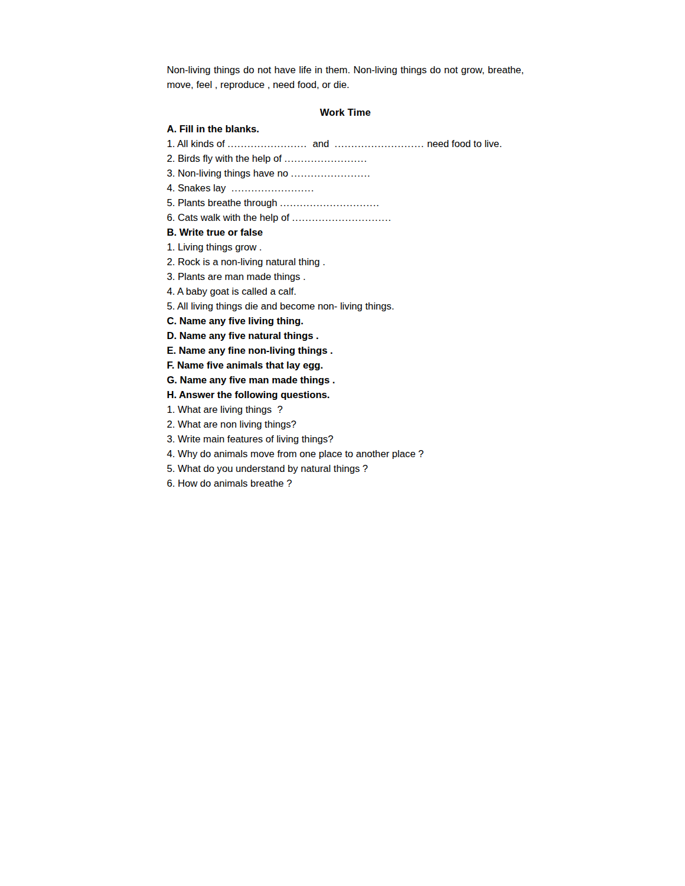Non-living things do not have life in them. Non-living things do not grow, breathe, move, feel , reproduce , need food, or die.
Work Time
A. Fill in the blanks.
1. All kinds of ........................ and ........................... need food to live.
2. Birds fly with the help of .........................
3. Non-living things have no ........................
4. Snakes lay .........................
5. Plants breathe through ..............................
6. Cats walk with the help of ..............................
B. Write true or false
1. Living things grow .
2. Rock is a non-living natural thing .
3. Plants are man made things .
4. A baby goat is called a calf.
5. All living things die and become non- living things.
C. Name any five living thing.
D. Name any five natural things .
E. Name any fine non-living things .
F. Name five animals that lay egg.
G. Name any five man made things .
H. Answer the following questions.
1. What are living things ?
2. What are non living things?
3. Write main features of living things?
4. Why do animals move from one place to another place ?
5. What do you understand by natural things ?
6. How do animals breathe ?